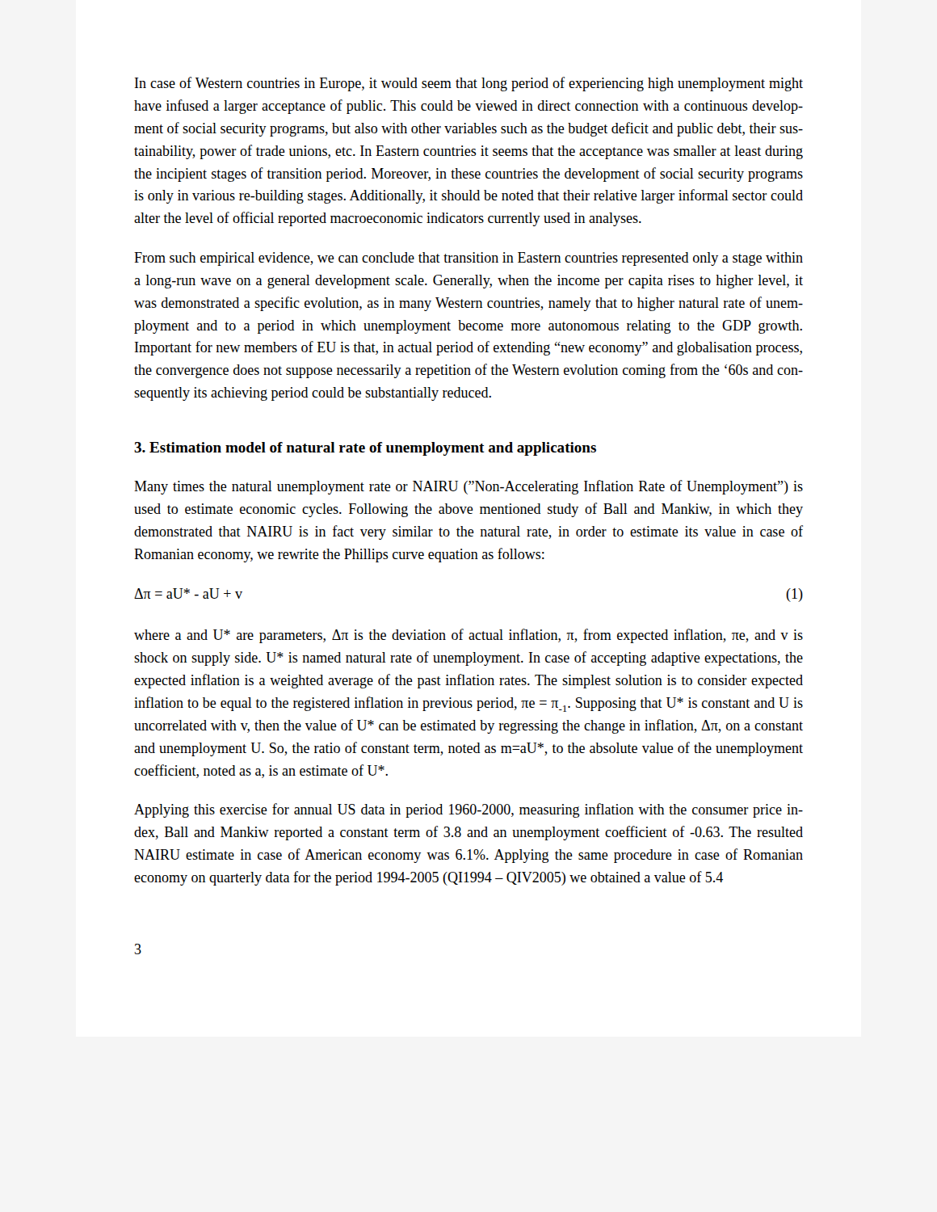In case of Western countries in Europe, it would seem that long period of experiencing high unemployment might have infused a larger acceptance of public. This could be viewed in direct connection with a continuous development of social security programs, but also with other variables such as the budget deficit and public debt, their sustainability, power of trade unions, etc. In Eastern countries it seems that the acceptance was smaller at least during the incipient stages of transition period. Moreover, in these countries the development of social security programs is only in various re-building stages. Additionally, it should be noted that their relative larger informal sector could alter the level of official reported macroeconomic indicators currently used in analyses.
From such empirical evidence, we can conclude that transition in Eastern countries represented only a stage within a long-run wave on a general development scale. Generally, when the income per capita rises to higher level, it was demonstrated a specific evolution, as in many Western countries, namely that to higher natural rate of unemployment and to a period in which unemployment become more autonomous relating to the GDP growth. Important for new members of EU is that, in actual period of extending “new economy” and globalisation process, the convergence does not suppose necessarily a repetition of the Western evolution coming from the ‘60s and consequently its achieving period could be substantially reduced.
3. Estimation model of natural rate of unemployment and applications
Many times the natural unemployment rate or NAIRU (”Non-Accelerating Inflation Rate of Unemployment”) is used to estimate economic cycles. Following the above mentioned study of Ball and Mankiw, in which they demonstrated that NAIRU is in fact very similar to the natural rate, in order to estimate its value in case of Romanian economy, we rewrite the Phillips curve equation as follows:
Δπ = aU* - aU + v (1)
where a and U* are parameters, Δπ is the deviation of actual inflation, π, from expected inflation, πe, and v is shock on supply side. U* is named natural rate of unemployment. In case of accepting adaptive expectations, the expected inflation is a weighted average of the past inflation rates. The simplest solution is to consider expected inflation to be equal to the registered inflation in previous period, πe = π-1. Supposing that U* is constant and U is uncorrelated with v, then the value of U* can be estimated by regressing the change in inflation, Δπ, on a constant and unemployment U. So, the ratio of constant term, noted as m=aU*, to the absolute value of the unemployment coefficient, noted as a, is an estimate of U*.
Applying this exercise for annual US data in period 1960-2000, measuring inflation with the consumer price index, Ball and Mankiw reported a constant term of 3.8 and an unemployment coefficient of -0.63. The resulted NAIRU estimate in case of American economy was 6.1%. Applying the same procedure in case of Romanian economy on quarterly data for the period 1994-2005 (QI1994 – QIV2005) we obtained a value of 5.4
3